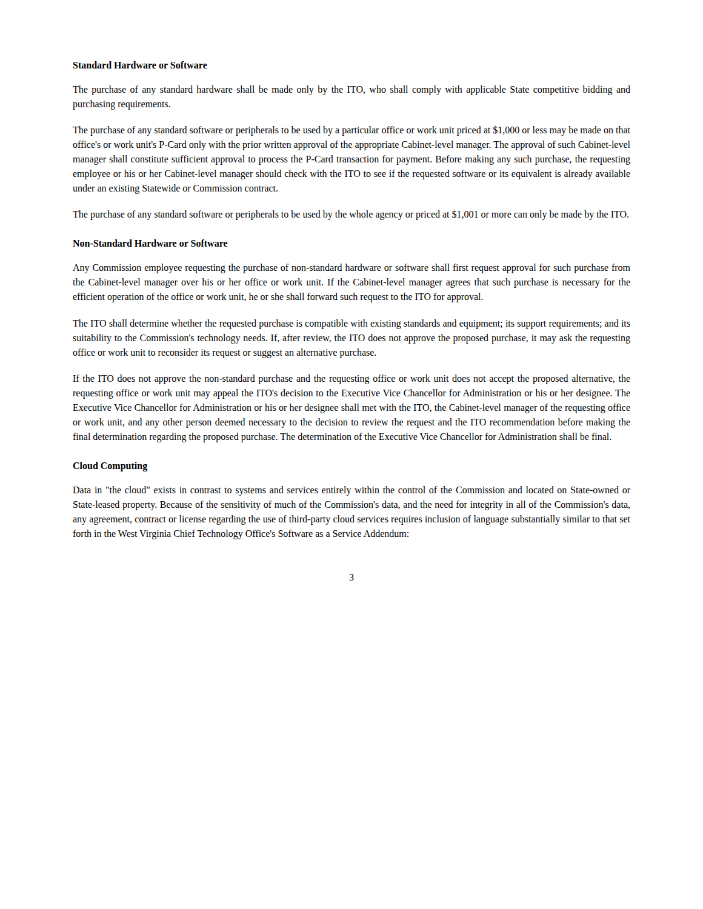Standard Hardware or Software
The purchase of any standard hardware shall be made only by the ITO, who shall comply with applicable State competitive bidding and purchasing requirements.
The purchase of any standard software or peripherals to be used by a particular office or work unit priced at $1,000 or less may be made on that office's or work unit's P-Card only with the prior written approval of the appropriate Cabinet-level manager. The approval of such Cabinet-level manager shall constitute sufficient approval to process the P-Card transaction for payment. Before making any such purchase, the requesting employee or his or her Cabinet-level manager should check with the ITO to see if the requested software or its equivalent is already available under an existing Statewide or Commission contract.
The purchase of any standard software or peripherals to be used by the whole agency or priced at $1,001 or more can only be made by the ITO.
Non-Standard Hardware or Software
Any Commission employee requesting the purchase of non-standard hardware or software shall first request approval for such purchase from the Cabinet-level manager over his or her office or work unit. If the Cabinet-level manager agrees that such purchase is necessary for the efficient operation of the office or work unit, he or she shall forward such request to the ITO for approval.
The ITO shall determine whether the requested purchase is compatible with existing standards and equipment; its support requirements; and its suitability to the Commission's technology needs. If, after review, the ITO does not approve the proposed purchase, it may ask the requesting office or work unit to reconsider its request or suggest an alternative purchase.
If the ITO does not approve the non-standard purchase and the requesting office or work unit does not accept the proposed alternative, the requesting office or work unit may appeal the ITO's decision to the Executive Vice Chancellor for Administration or his or her designee. The Executive Vice Chancellor for Administration or his or her designee shall met with the ITO, the Cabinet-level manager of the requesting office or work unit, and any other person deemed necessary to the decision to review the request and the ITO recommendation before making the final determination regarding the proposed purchase. The determination of the Executive Vice Chancellor for Administration shall be final.
Cloud Computing
Data in "the cloud" exists in contrast to systems and services entirely within the control of the Commission and located on State-owned or State-leased property. Because of the sensitivity of much of the Commission's data, and the need for integrity in all of the Commission's data, any agreement, contract or license regarding the use of third-party cloud services requires inclusion of language substantially similar to that set forth in the West Virginia Chief Technology Office's Software as a Service Addendum:
3